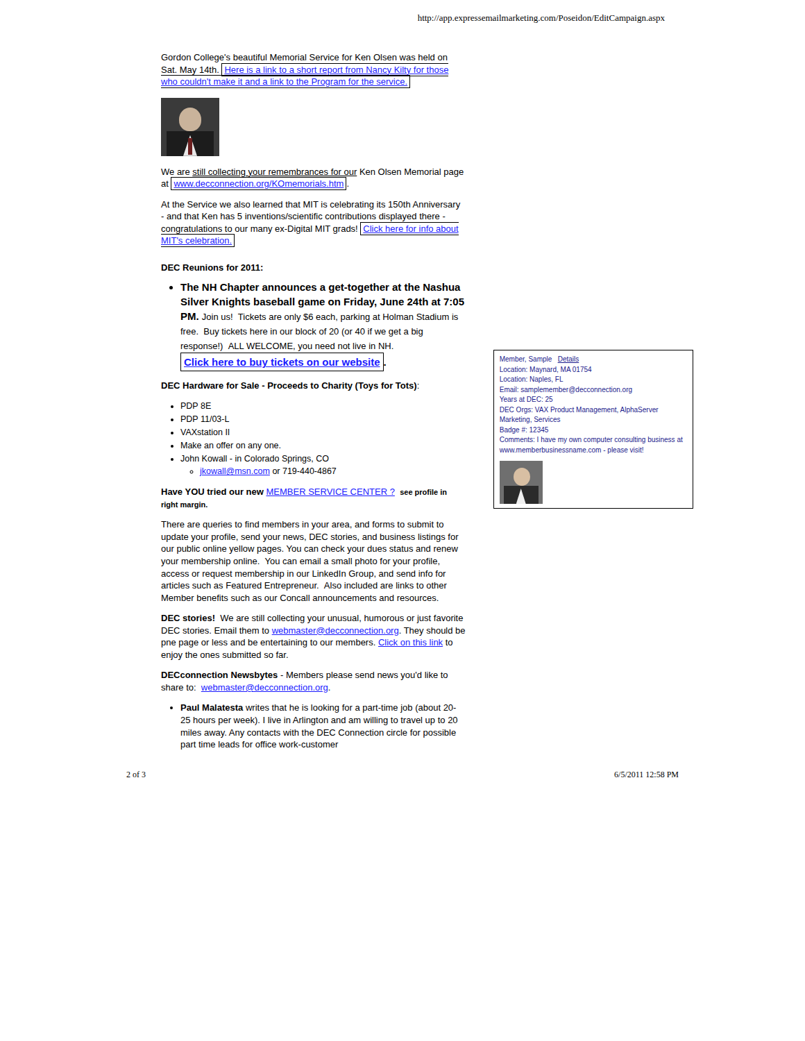http://app.expressemailmarketing.com/Poseidon/EditCampaign.aspx
Gordon College's beautiful Memorial Service for Ken Olsen was held on Sat. May 14th. Here is a link to a short report from Nancy Kilty for those who couldn't make it and a link to the Program for the service.
We are still collecting your remembrances for our Ken Olsen Memorial page at www.decconnection.org/KOmemorials.htm.
At the Service we also learned that MIT is celebrating its 150th Anniversary - and that Ken has 5 inventions/scientific contributions displayed there - congratulations to our many ex-Digital MIT grads! Click here for info about MIT's celebration.
DEC Reunions for 2011:
The NH Chapter announces a get-together at the Nashua Silver Knights baseball game on Friday, June 24th at 7:05 PM. Join us! Tickets are only $6 each, parking at Holman Stadium is free. Buy tickets here in our block of 20 (or 40 if we get a big response!) ALL WELCOME, you need not live in NH. Click here to buy tickets on our website.
DEC Hardware for Sale - Proceeds to Charity (Toys for Tots):
PDP 8E
PDP 11/03-L
VAXstation II
Make an offer on any one.
John Kowall - in Colorado Springs, CO
jkowall@msn.com or 719-440-4867
Have YOU tried our new MEMBER SERVICE CENTER ? see profile in right margin.
There are queries to find members in your area, and forms to submit to update your profile, send your news, DEC stories, and business listings for our public online yellow pages. You can check your dues status and renew your membership online. You can email a small photo for your profile, access or request membership in our LinkedIn Group, and send info for articles such as Featured Entrepreneur. Also included are links to other Member benefits such as our Concall announcements and resources.
DEC stories! We are still collecting your unusual, humorous or just favorite DEC stories. Email them to webmaster@decconnection.org. They should be pne page or less and be entertaining to our members. Click on this link to enjoy the ones submitted so far.
DECconnection Newsbytes - Members please send news you'd like to share to: webmaster@decconnection.org.
Paul Malatesta writes that he is looking for a part-time job (about 20-25 hours per week). I live in Arlington and am willing to travel up to 20 miles away. Any contacts with the DEC Connection circle for possible part time leads for office work-customer
Member, Sample Details
Location: Maynard, MA 01754
Location: Naples, FL
Email: samplemember@decconnection.org
Years at DEC: 25
DEC Orgs: VAX Product Management, AlphaServer Marketing, Services
Badge #: 12345
Comments: I have my own computer consulting business at www.memberbusinessname.com - please visit!
2 of 3
6/5/2011 12:58 PM